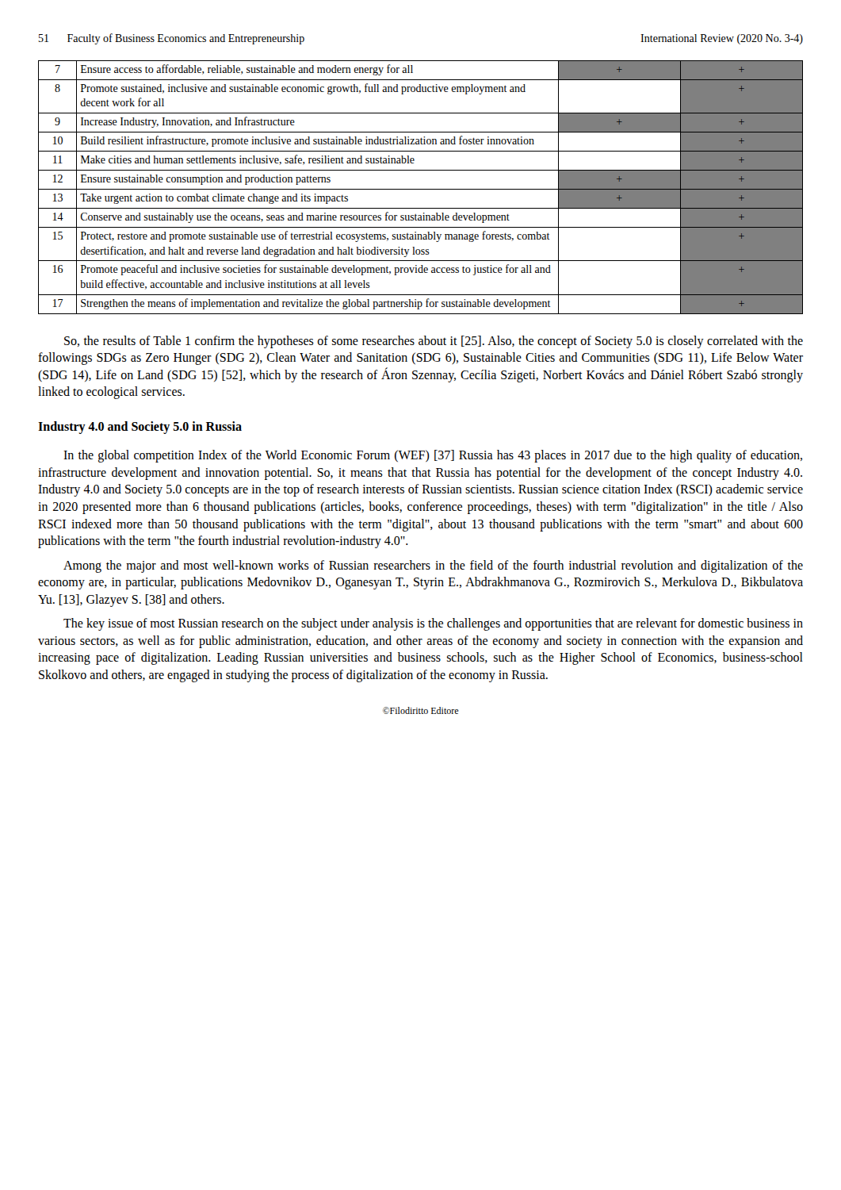51 Faculty of Business Economics and Entrepreneurship International Review (2020 No. 3-4)
| 7 | Ensure access to affordable, reliable, sustainable and modern energy for all | + | + |
| 8 | Promote sustained, inclusive and sustainable economic growth, full and productive employment and decent work for all | | + |
| 9 | Increase Industry, Innovation, and Infrastructure | + | + |
| 10 | Build resilient infrastructure, promote inclusive and sustainable industrialization and foster innovation | | + |
| 11 | Make cities and human settlements inclusive, safe, resilient and sustainable | | + |
| 12 | Ensure sustainable consumption and production patterns | + | + |
| 13 | Take urgent action to combat climate change and its impacts | + | + |
| 14 | Conserve and sustainably use the oceans, seas and marine resources for sustainable development | | + |
| 15 | Protect, restore and promote sustainable use of terrestrial ecosystems, sustainably manage forests, combat desertification, and halt and reverse land degradation and halt biodiversity loss | | + |
| 16 | Promote peaceful and inclusive societies for sustainable development, provide access to justice for all and build effective, accountable and inclusive institutions at all levels | | + |
| 17 | Strengthen the means of implementation and revitalize the global partnership for sustainable development | | + |
So, the results of Table 1 confirm the hypotheses of some researches about it [25]. Also, the concept of Society 5.0 is closely correlated with the followings SDGs as Zero Hunger (SDG 2), Clean Water and Sanitation (SDG 6), Sustainable Cities and Communities (SDG 11), Life Below Water (SDG 14), Life on Land (SDG 15) [52], which by the research of Áron Szennay, Cecília Szigeti, Norbert Kovács and Dániel Róbert Szabó strongly linked to ecological services.
Industry 4.0 and Society 5.0 in Russia
In the global competition Index of the World Economic Forum (WEF) [37] Russia has 43 places in 2017 due to the high quality of education, infrastructure development and innovation potential. So, it means that that Russia has potential for the development of the concept Industry 4.0. Industry 4.0 and Society 5.0 concepts are in the top of research interests of Russian scientists. Russian science citation Index (RSCI) academic service in 2020 presented more than 6 thousand publications (articles, books, conference proceedings, theses) with term "digitalization" in the title / Also RSCI indexed more than 50 thousand publications with the term "digital", about 13 thousand publications with the term "smart" and about 600 publications with the term "the fourth industrial revolution-industry 4.0".
Among the major and most well-known works of Russian researchers in the field of the fourth industrial revolution and digitalization of the economy are, in particular, publications Medovnikov D., Oganesyan T., Styrin E., Abdrakhmanova G., Rozmirovich S., Merkulova D., Bikbulatova Yu. [13], Glazyev S. [38] and others.
The key issue of most Russian research on the subject under analysis is the challenges and opportunities that are relevant for domestic business in various sectors, as well as for public administration, education, and other areas of the economy and society in connection with the expansion and increasing pace of digitalization. Leading Russian universities and business schools, such as the Higher School of Economics, business-school Skolkovo and others, are engaged in studying the process of digitalization of the economy in Russia.
©Filodiritto Editore